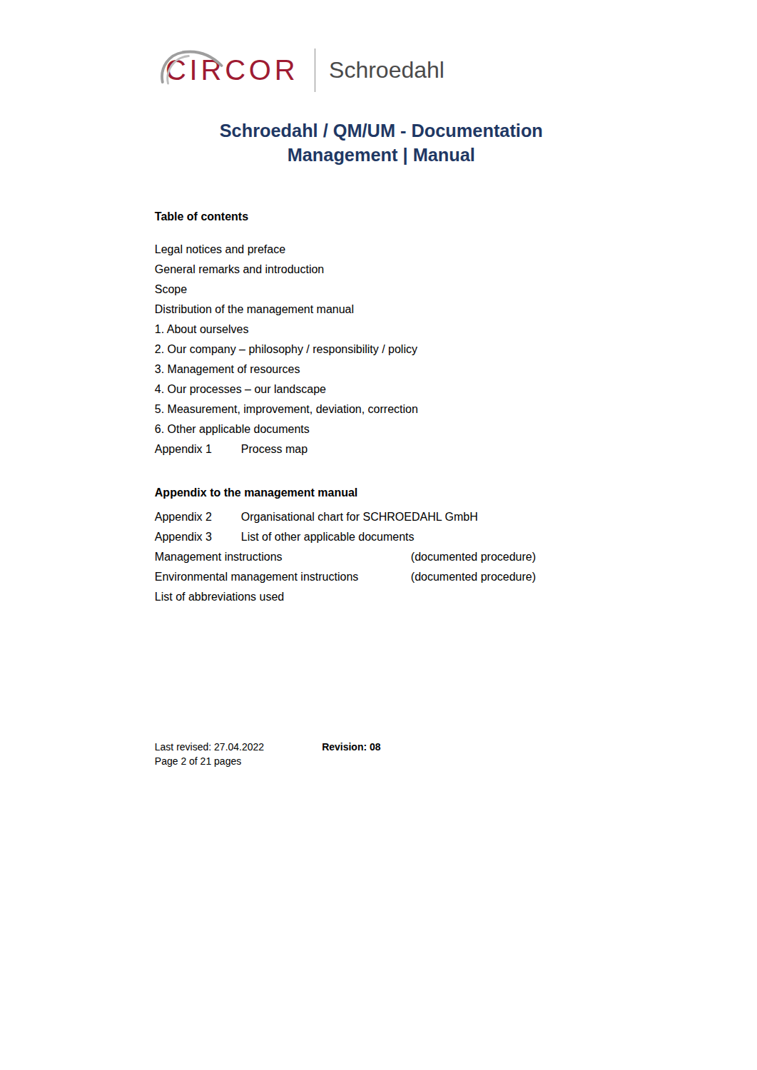CIRCOR
Schroedahl
Schroedahl / QM/UM - Documentation Management | Manual
Table of contents
Legal notices and preface
General remarks and introduction
Scope
Distribution of the management manual
1. About ourselves
2. Our company – philosophy / responsibility / policy
3. Management of resources
4. Our processes – our landscape
5. Measurement, improvement, deviation, correction
6. Other applicable documents
Appendix 1 Process map
Appendix to the management manual
Appendix 2 Organisational chart for SCHROEDAHL GmbH
Appendix 3 List of other applicable documents
Management instructions(documented procedure)
Environmental management instructions(documented procedure)
List of abbreviations used
Last revised: 27.04.2022 Revision: 08
Page 2 of 21 pages